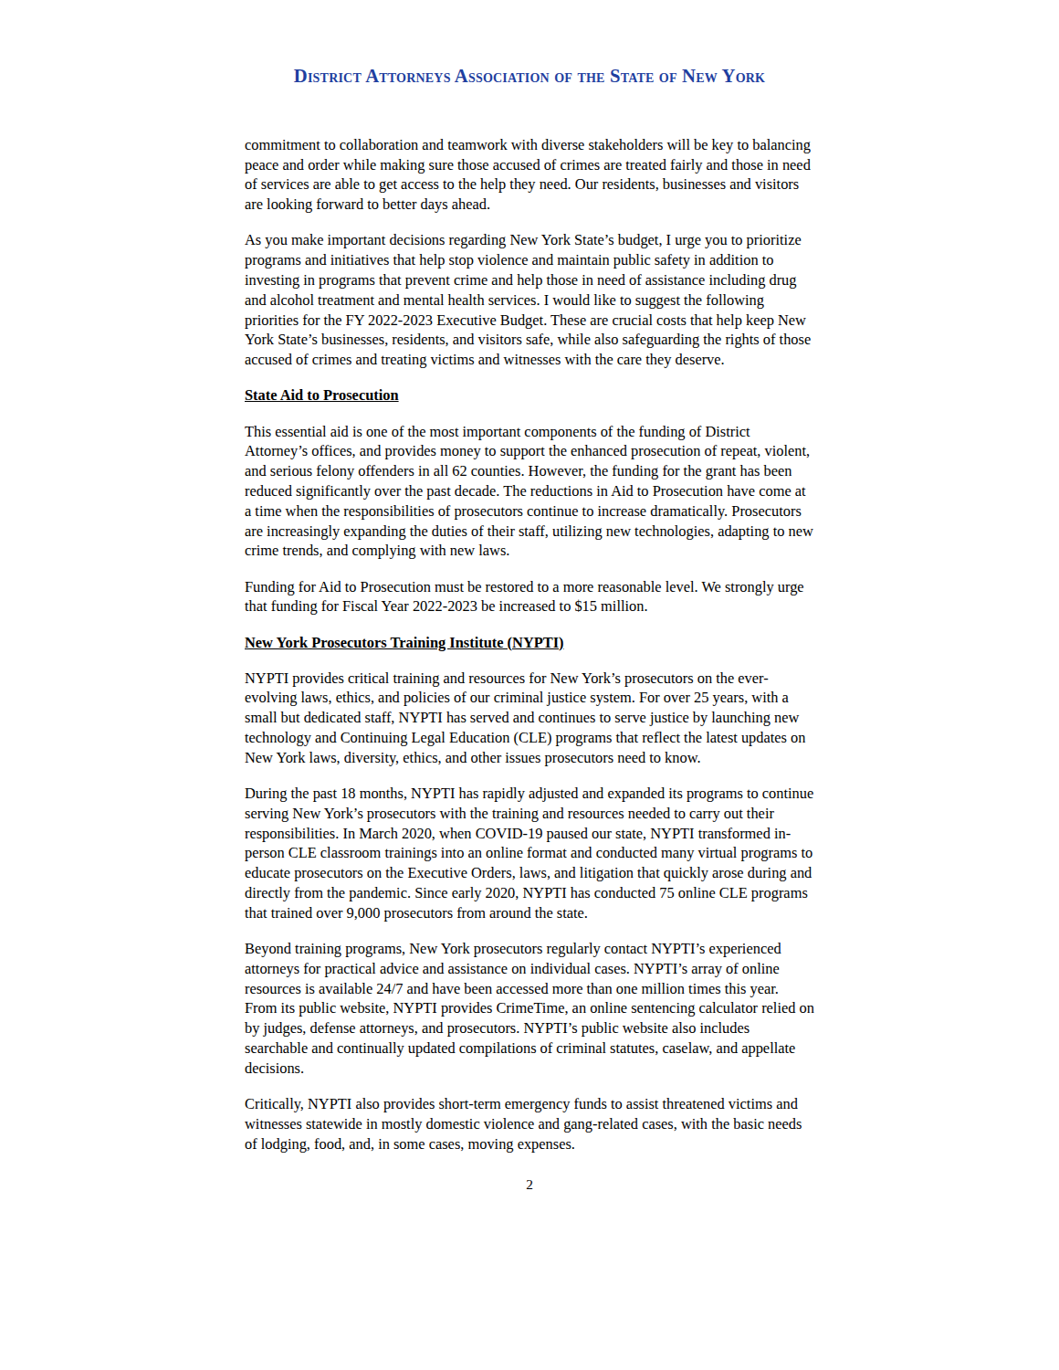District Attorneys Association of the State of New York
commitment to collaboration and teamwork with diverse stakeholders will be key to balancing peace and order while making sure those accused of crimes are treated fairly and those in need of services are able to get access to the help they need. Our residents, businesses and visitors are looking forward to better days ahead.
As you make important decisions regarding New York State’s budget, I urge you to prioritize programs and initiatives that help stop violence and maintain public safety in addition to investing in programs that prevent crime and help those in need of assistance including drug and alcohol treatment and mental health services. I would like to suggest the following priorities for the FY 2022-2023 Executive Budget. These are crucial costs that help keep New York State’s businesses, residents, and visitors safe, while also safeguarding the rights of those accused of crimes and treating victims and witnesses with the care they deserve.
State Aid to Prosecution
This essential aid is one of the most important components of the funding of District Attorney’s offices, and provides money to support the enhanced prosecution of repeat, violent, and serious felony offenders in all 62 counties. However, the funding for the grant has been reduced significantly over the past decade. The reductions in Aid to Prosecution have come at a time when the responsibilities of prosecutors continue to increase dramatically. Prosecutors are increasingly expanding the duties of their staff, utilizing new technologies, adapting to new crime trends, and complying with new laws.
Funding for Aid to Prosecution must be restored to a more reasonable level. We strongly urge that funding for Fiscal Year 2022-2023 be increased to $15 million.
New York Prosecutors Training Institute (NYPTI)
NYPTI provides critical training and resources for New York’s prosecutors on the ever-evolving laws, ethics, and policies of our criminal justice system. For over 25 years, with a small but dedicated staff, NYPTI has served and continues to serve justice by launching new technology and Continuing Legal Education (CLE) programs that reflect the latest updates on New York laws, diversity, ethics, and other issues prosecutors need to know.
During the past 18 months, NYPTI has rapidly adjusted and expanded its programs to continue serving New York’s prosecutors with the training and resources needed to carry out their responsibilities. In March 2020, when COVID-19 paused our state, NYPTI transformed in-person CLE classroom trainings into an online format and conducted many virtual programs to educate prosecutors on the Executive Orders, laws, and litigation that quickly arose during and directly from the pandemic. Since early 2020, NYPTI has conducted 75 online CLE programs that trained over 9,000 prosecutors from around the state.
Beyond training programs, New York prosecutors regularly contact NYPTI’s experienced attorneys for practical advice and assistance on individual cases. NYPTI’s array of online resources is available 24/7 and have been accessed more than one million times this year. From its public website, NYPTI provides CrimeTime, an online sentencing calculator relied on by judges, defense attorneys, and prosecutors. NYPTI’s public website also includes searchable and continually updated compilations of criminal statutes, caselaw, and appellate decisions.
Critically, NYPTI also provides short-term emergency funds to assist threatened victims and witnesses statewide in mostly domestic violence and gang-related cases, with the basic needs of lodging, food, and, in some cases, moving expenses.
2